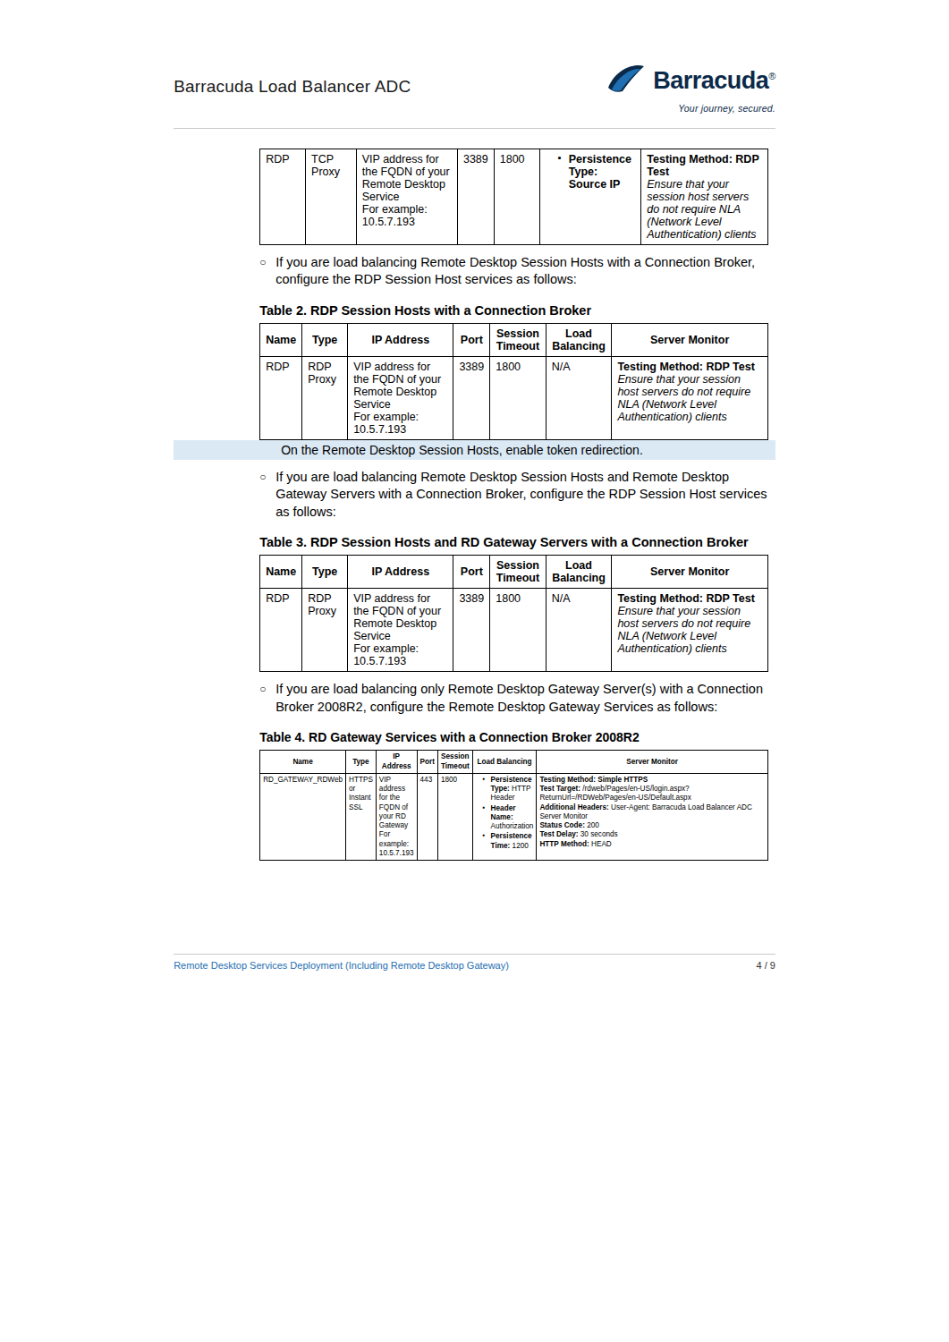Barracuda Load Balancer ADC
Barracuda®
Your journey, secured.
| RDP | TCP Proxy | VIP address for the FQDN of your Remote Desktop Service For example: 10.5.7.193 | 3389 | 1800 | Persistence Type: Source IP | Testing Method: RDP Test Ensure that your session host servers do not require NLA (Network Level Authentication) clients |
If you are load balancing Remote Desktop Session Hosts with a Connection Broker, configure the RDP Session Host services as follows:
Table 2. RDP Session Hosts with a Connection Broker
| Name | Type | IP Address | Port | Session Timeout | Load Balancing | Server Monitor |
| --- | --- | --- | --- | --- | --- | --- |
| RDP | RDP Proxy | VIP address for the FQDN of your Remote Desktop Service For example: 10.5.7.193 | 3389 | 1800 | N/A | Testing Method: RDP Test Ensure that your session host servers do not require NLA (Network Level Authentication) clients |
On the Remote Desktop Session Hosts, enable token redirection.
If you are load balancing Remote Desktop Session Hosts and Remote Desktop Gateway Servers with a Connection Broker, configure the RDP Session Host services as follows:
Table 3. RDP Session Hosts and RD Gateway Servers with a Connection Broker
| Name | Type | IP Address | Port | Session Timeout | Load Balancing | Server Monitor |
| --- | --- | --- | --- | --- | --- | --- |
| RDP | RDP Proxy | VIP address for the FQDN of your Remote Desktop Service For example: 10.5.7.193 | 3389 | 1800 | N/A | Testing Method: RDP Test Ensure that your session host servers do not require NLA (Network Level Authentication) clients |
If you are load balancing only Remote Desktop Gateway Server(s) with a Connection Broker 2008R2, configure the Remote Desktop Gateway Services as follows:
Table 4. RD Gateway Services with a Connection Broker 2008R2
| Name | Type | IP Address | Port | Session Timeout | Load Balancing | Server Monitor |
| --- | --- | --- | --- | --- | --- | --- |
| RD_GATEWAY_RDWeb | HTTPS or Instant SSL | VIP address for the FQDN of your RD Gateway For example: 10.5.7.193 | 443 | 1800 | Persistence Type: HTTP Header Header Name: Authorization Persistence Time: 1200 | Testing Method: Simple HTTPS Test Target: /rdweb/Pages/en-US/login.aspx?ReturnUrl=/RDWeb/Pages/en-US/Default.aspx Additional Headers: User-Agent: Barracuda Load Balancer ADC Server Monitor Status Code: 200 Test Delay: 30 seconds HTTP Method: HEAD |
Remote Desktop Services Deployment (Including Remote Desktop Gateway)
4 / 9